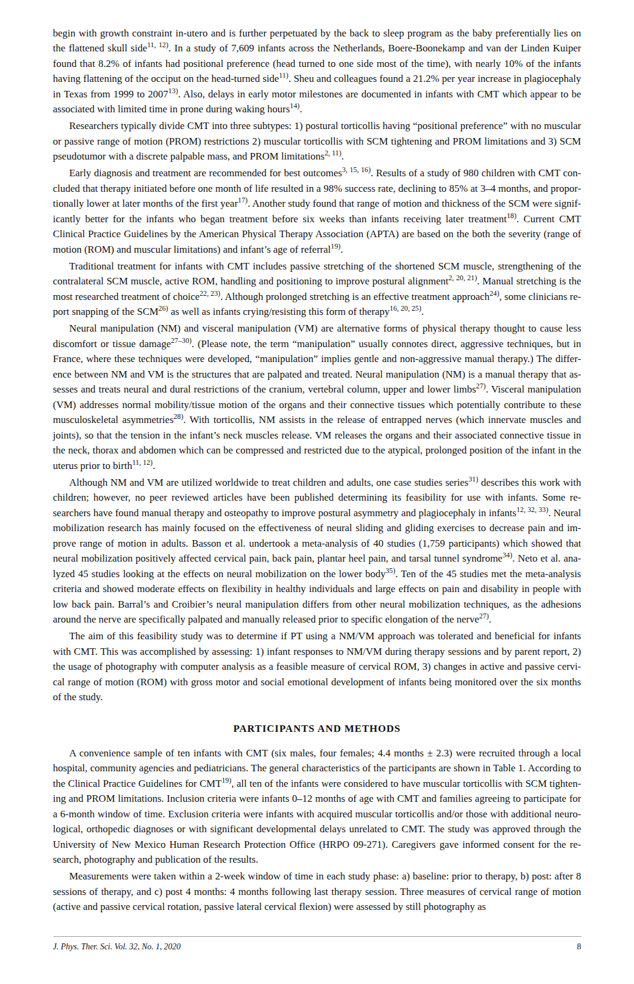begin with growth constraint in-utero and is further perpetuated by the back to sleep program as the baby preferentially lies on the flattened skull side11, 12). In a study of 7,609 infants across the Netherlands, Boere-Boonekamp and van der Linden Kuiper found that 8.2% of infants had positional preference (head turned to one side most of the time), with nearly 10% of the infants having flattening of the occiput on the head-turned side11). Sheu and colleagues found a 21.2% per year increase in plagiocephaly in Texas from 1999 to 200713). Also, delays in early motor milestones are documented in infants with CMT which appear to be associated with limited time in prone during waking hours14).
Researchers typically divide CMT into three subtypes: 1) postural torticollis having “positional preference” with no muscular or passive range of motion (PROM) restrictions 2) muscular torticollis with SCM tightening and PROM limitations and 3) SCM pseudotumor with a discrete palpable mass, and PROM limitations2, 11).
Early diagnosis and treatment are recommended for best outcomes3, 15, 16). Results of a study of 980 children with CMT concluded that therapy initiated before one month of life resulted in a 98% success rate, declining to 85% at 3–4 months, and proportionally lower at later months of the first year17). Another study found that range of motion and thickness of the SCM were significantly better for the infants who began treatment before six weeks than infants receiving later treatment18). Current CMT Clinical Practice Guidelines by the American Physical Therapy Association (APTA) are based on the both the severity (range of motion (ROM) and muscular limitations) and infant’s age of referral19).
Traditional treatment for infants with CMT includes passive stretching of the shortened SCM muscle, strengthening of the contralateral SCM muscle, active ROM, handling and positioning to improve postural alignment2, 20, 21). Manual stretching is the most researched treatment of choice22, 23). Although prolonged stretching is an effective treatment approach24), some clinicians report snapping of the SCM26) as well as infants crying/resisting this form of therapy16, 20, 25).
Neural manipulation (NM) and visceral manipulation (VM) are alternative forms of physical therapy thought to cause less discomfort or tissue damage27–30). (Please note, the term “manipulation” usually connotes direct, aggressive techniques, but in France, where these techniques were developed, “manipulation” implies gentle and non-aggressive manual therapy.) The difference between NM and VM is the structures that are palpated and treated. Neural manipulation (NM) is a manual therapy that assesses and treats neural and dural restrictions of the cranium, vertebral column, upper and lower limbs27). Visceral manipulation (VM) addresses normal mobility/tissue motion of the organs and their connective tissues which potentially contribute to these musculoskeletal asymmetries28). With torticollis, NM assists in the release of entrapped nerves (which innervate muscles and joints), so that the tension in the infant’s neck muscles release. VM releases the organs and their associated connective tissue in the neck, thorax and abdomen which can be compressed and restricted due to the atypical, prolonged position of the infant in the uterus prior to birth11, 12).
Although NM and VM are utilized worldwide to treat children and adults, one case studies series31) describes this work with children; however, no peer reviewed articles have been published determining its feasibility for use with infants. Some researchers have found manual therapy and osteopathy to improve postural asymmetry and plagiocephaly in infants12, 32, 33). Neural mobilization research has mainly focused on the effectiveness of neural sliding and gliding exercises to decrease pain and improve range of motion in adults. Basson et al. undertook a meta-analysis of 40 studies (1,759 participants) which showed that neural mobilization positively affected cervical pain, back pain, plantar heel pain, and tarsal tunnel syndrome34). Neto et al. analyzed 45 studies looking at the effects on neural mobilization on the lower body35). Ten of the 45 studies met the meta-analysis criteria and showed moderate effects on flexibility in healthy individuals and large effects on pain and disability in people with low back pain. Barral’s and Croibier’s neural manipulation differs from other neural mobilization techniques, as the adhesions around the nerve are specifically palpated and manually released prior to specific elongation of the nerve27).
The aim of this feasibility study was to determine if PT using a NM/VM approach was tolerated and beneficial for infants with CMT. This was accomplished by assessing: 1) infant responses to NM/VM during therapy sessions and by parent report, 2) the usage of photography with computer analysis as a feasible measure of cervical ROM, 3) changes in active and passive cervical range of motion (ROM) with gross motor and social emotional development of infants being monitored over the six months of the study.
Participants and Methods
A convenience sample of ten infants with CMT (six males, four females; 4.4 months ± 2.3) were recruited through a local hospital, community agencies and pediatricians. The general characteristics of the participants are shown in Table 1. According to the Clinical Practice Guidelines for CMT19), all ten of the infants were considered to have muscular torticollis with SCM tightening and PROM limitations. Inclusion criteria were infants 0–12 months of age with CMT and families agreeing to participate for a 6-month window of time. Exclusion criteria were infants with acquired muscular torticollis and/or those with additional neurological, orthopedic diagnoses or with significant developmental delays unrelated to CMT. The study was approved through the University of New Mexico Human Research Protection Office (HRPO 09-271). Caregivers gave informed consent for the research, photography and publication of the results.
Measurements were taken within a 2-week window of time in each study phase: a) baseline: prior to therapy, b) post: after 8 sessions of therapy, and c) post 4 months: 4 months following last therapy session. Three measures of cervical range of motion (active and passive cervical rotation, passive lateral cervical flexion) were assessed by still photography as
J. Phys. Ther. Sci. Vol. 32, No. 1, 2020 8